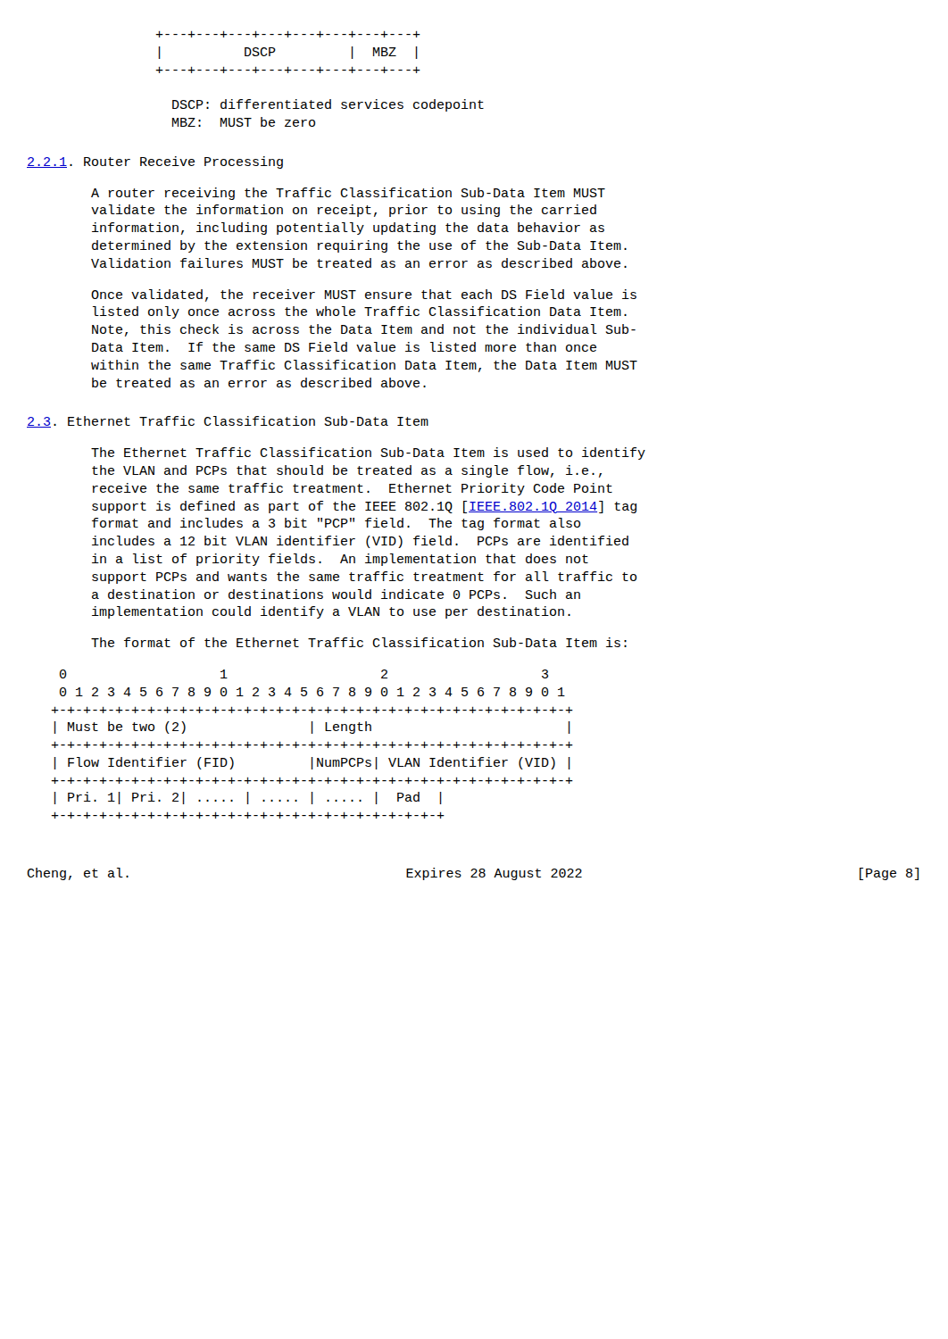+---+---+---+---+---+---+---+---+
                |          DSCP         |  MBZ  |
                +---+---+---+---+---+---+---+---+

                  DSCP: differentiated services codepoint
                  MBZ:  MUST be zero
2.2.1. Router Receive Processing
A router receiving the Traffic Classification Sub-Data Item MUST validate the information on receipt, prior to using the carried information, including potentially updating the data behavior as determined by the extension requiring the use of the Sub-Data Item. Validation failures MUST be treated as an error as described above.
Once validated, the receiver MUST ensure that each DS Field value is listed only once across the whole Traffic Classification Data Item. Note, this check is across the Data Item and not the individual Sub- Data Item. If the same DS Field value is listed more than once within the same Traffic Classification Data Item, the Data Item MUST be treated as an error as described above.
2.3. Ethernet Traffic Classification Sub-Data Item
The Ethernet Traffic Classification Sub-Data Item is used to identify the VLAN and PCPs that should be treated as a single flow, i.e., receive the same traffic treatment. Ethernet Priority Code Point support is defined as part of the IEEE 802.1Q [IEEE.802.1Q_2014] tag format and includes a 3 bit "PCP" field. The tag format also includes a 12 bit VLAN identifier (VID) field. PCPs are identified in a list of priority fields. An implementation that does not support PCPs and wants the same traffic treatment for all traffic to a destination or destinations would indicate 0 PCPs. Such an implementation could identify a VLAN to use per destination.
The format of the Ethernet Traffic Classification Sub-Data Item is:
    0                   1                   2                   3
    0 1 2 3 4 5 6 7 8 9 0 1 2 3 4 5 6 7 8 9 0 1 2 3 4 5 6 7 8 9 0 1
   +-+-+-+-+-+-+-+-+-+-+-+-+-+-+-+-+-+-+-+-+-+-+-+-+-+-+-+-+-+-+-+-+
   | Must be two (2)               | Length                        |
   +-+-+-+-+-+-+-+-+-+-+-+-+-+-+-+-+-+-+-+-+-+-+-+-+-+-+-+-+-+-+-+-+
   | Flow Identifier (FID)         |NumPCPs| VLAN Identifier (VID) |
   +-+-+-+-+-+-+-+-+-+-+-+-+-+-+-+-+-+-+-+-+-+-+-+-+-+-+-+-+-+-+-+-+
   | Pri. 1| Pri. 2| ..... | ..... | ..... |  Pad  |
   +-+-+-+-+-+-+-+-+-+-+-+-+-+-+-+-+-+-+-+-+-+-+-+-+
Cheng, et al. Expires 28 August 2022 [Page 8]